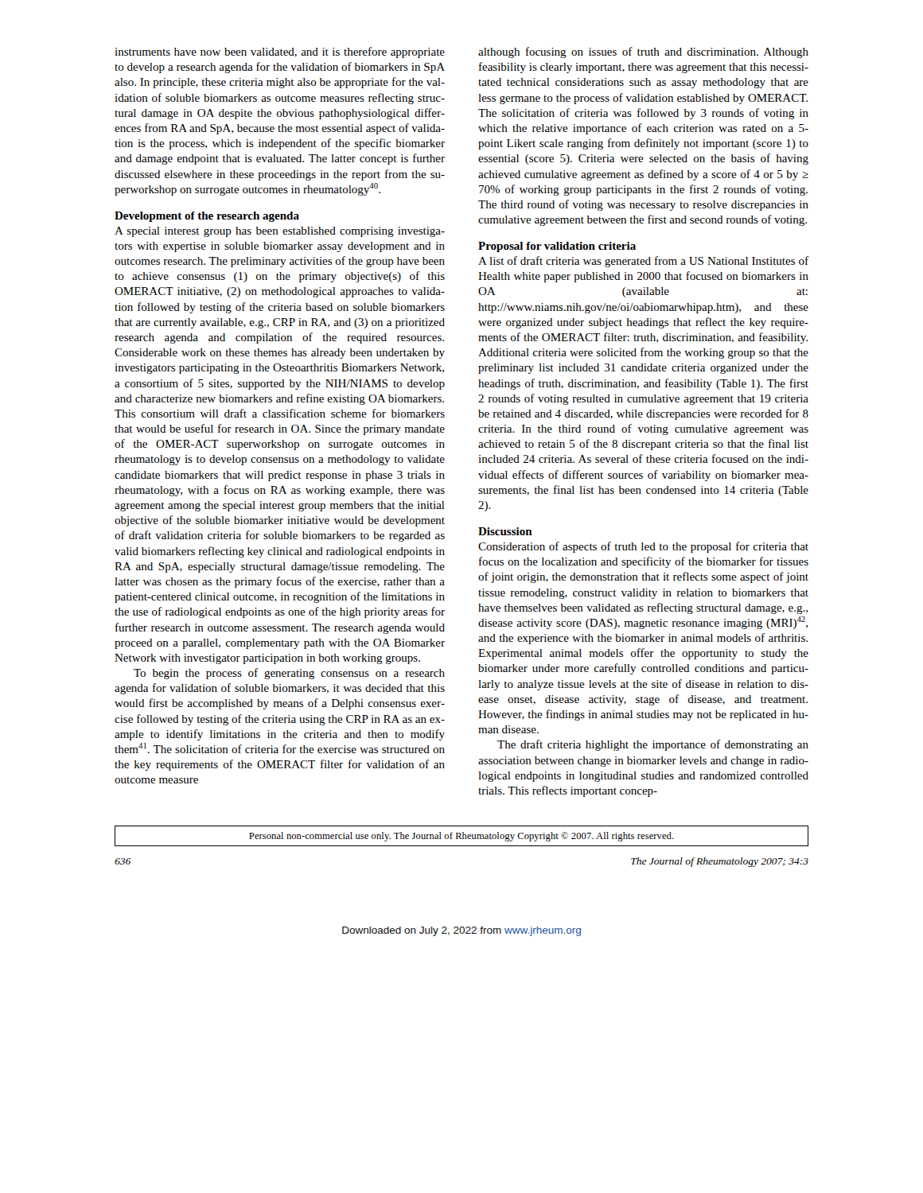instruments have now been validated, and it is therefore appropriate to develop a research agenda for the validation of biomarkers in SpA also. In principle, these criteria might also be appropriate for the validation of soluble biomarkers as outcome measures reflecting structural damage in OA despite the obvious pathophysiological differences from RA and SpA, because the most essential aspect of validation is the process, which is independent of the specific biomarker and damage endpoint that is evaluated. The latter concept is further discussed elsewhere in these proceedings in the report from the superworkshop on surrogate outcomes in rheumatology40.
Development of the research agenda
A special interest group has been established comprising investigators with expertise in soluble biomarker assay development and in outcomes research. The preliminary activities of the group have been to achieve consensus (1) on the primary objective(s) of this OMERACT initiative, (2) on methodological approaches to validation followed by testing of the criteria based on soluble biomarkers that are currently available, e.g., CRP in RA, and (3) on a prioritized research agenda and compilation of the required resources. Considerable work on these themes has already been undertaken by investigators participating in the Osteoarthritis Biomarkers Network, a consortium of 5 sites, supported by the NIH/NIAMS to develop and characterize new biomarkers and refine existing OA biomarkers. This consortium will draft a classification scheme for biomarkers that would be useful for research in OA. Since the primary mandate of the OMER-ACT superworkshop on surrogate outcomes in rheumatology is to develop consensus on a methodology to validate candidate biomarkers that will predict response in phase 3 trials in rheumatology, with a focus on RA as working example, there was agreement among the special interest group members that the initial objective of the soluble biomarker initiative would be development of draft validation criteria for soluble biomarkers to be regarded as valid biomarkers reflecting key clinical and radiological endpoints in RA and SpA, especially structural damage/tissue remodeling. The latter was chosen as the primary focus of the exercise, rather than a patient-centered clinical outcome, in recognition of the limitations in the use of radiological endpoints as one of the high priority areas for further research in outcome assessment. The research agenda would proceed on a parallel, complementary path with the OA Biomarker Network with investigator participation in both working groups.
To begin the process of generating consensus on a research agenda for validation of soluble biomarkers, it was decided that this would first be accomplished by means of a Delphi consensus exercise followed by testing of the criteria using the CRP in RA as an example to identify limitations in the criteria and then to modify them41. The solicitation of criteria for the exercise was structured on the key requirements of the OMERACT filter for validation of an outcome measure
although focusing on issues of truth and discrimination. Although feasibility is clearly important, there was agreement that this necessitated technical considerations such as assay methodology that are less germane to the process of validation established by OMERACT. The solicitation of criteria was followed by 3 rounds of voting in which the relative importance of each criterion was rated on a 5-point Likert scale ranging from definitely not important (score 1) to essential (score 5). Criteria were selected on the basis of having achieved cumulative agreement as defined by a score of 4 or 5 by ≥ 70% of working group participants in the first 2 rounds of voting. The third round of voting was necessary to resolve discrepancies in cumulative agreement between the first and second rounds of voting.
Proposal for validation criteria
A list of draft criteria was generated from a US National Institutes of Health white paper published in 2000 that focused on biomarkers in OA (available at: http://www.niams.nih.gov/ne/oi/oabiomarwhipap.htm), and these were organized under subject headings that reflect the key requirements of the OMERACT filter: truth, discrimination, and feasibility. Additional criteria were solicited from the working group so that the preliminary list included 31 candidate criteria organized under the headings of truth, discrimination, and feasibility (Table 1). The first 2 rounds of voting resulted in cumulative agreement that 19 criteria be retained and 4 discarded, while discrepancies were recorded for 8 criteria. In the third round of voting cumulative agreement was achieved to retain 5 of the 8 discrepant criteria so that the final list included 24 criteria. As several of these criteria focused on the individual effects of different sources of variability on biomarker measurements, the final list has been condensed into 14 criteria (Table 2).
Discussion
Consideration of aspects of truth led to the proposal for criteria that focus on the localization and specificity of the biomarker for tissues of joint origin, the demonstration that it reflects some aspect of joint tissue remodeling, construct validity in relation to biomarkers that have themselves been validated as reflecting structural damage, e.g., disease activity score (DAS), magnetic resonance imaging (MRI)42, and the experience with the biomarker in animal models of arthritis. Experimental animal models offer the opportunity to study the biomarker under more carefully controlled conditions and particularly to analyze tissue levels at the site of disease in relation to disease onset, disease activity, stage of disease, and treatment. However, the findings in animal studies may not be replicated in human disease.
The draft criteria highlight the importance of demonstrating an association between change in biomarker levels and change in radiological endpoints in longitudinal studies and randomized controlled trials. This reflects important concep-
Personal non-commercial use only. The Journal of Rheumatology Copyright © 2007. All rights reserved.
636
The Journal of Rheumatology 2007; 34:3
Downloaded on July 2, 2022 from www.jrheum.org